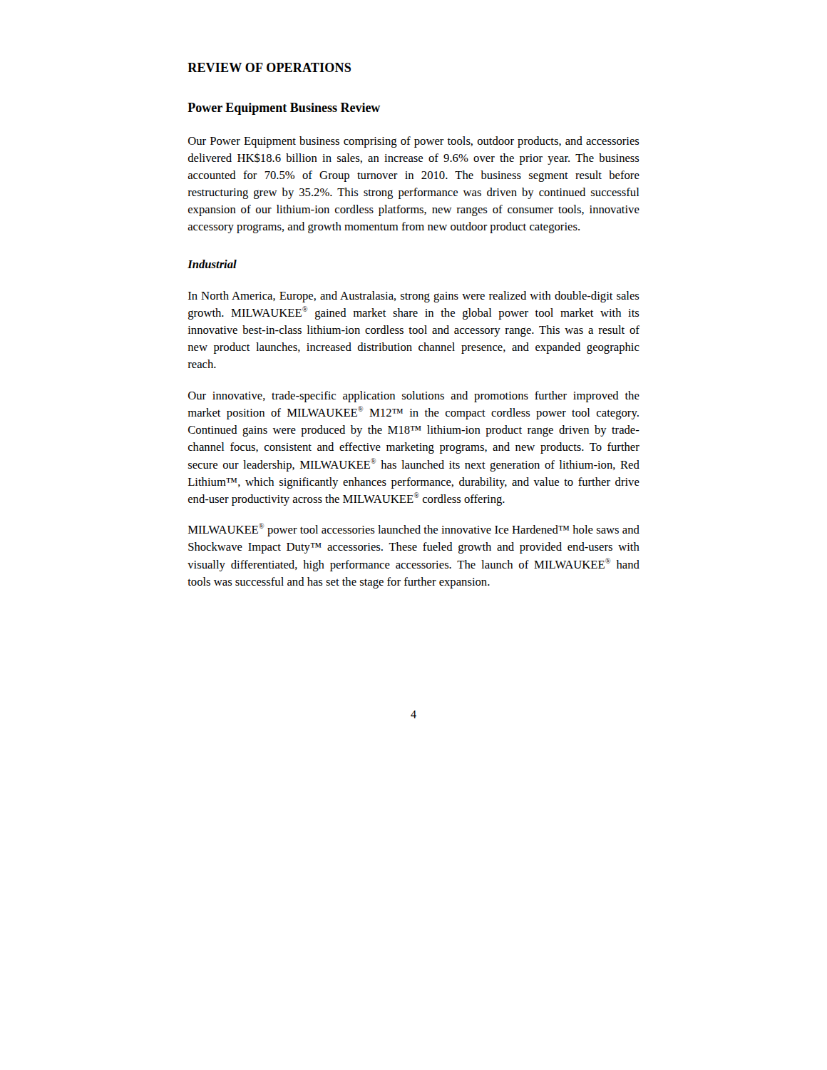REVIEW OF OPERATIONS
Power Equipment Business Review
Our Power Equipment business comprising of power tools, outdoor products, and accessories delivered HK$18.6 billion in sales, an increase of 9.6% over the prior year. The business accounted for 70.5% of Group turnover in 2010. The business segment result before restructuring grew by 35.2%. This strong performance was driven by continued successful expansion of our lithium-ion cordless platforms, new ranges of consumer tools, innovative accessory programs, and growth momentum from new outdoor product categories.
Industrial
In North America, Europe, and Australasia, strong gains were realized with double-digit sales growth. MILWAUKEE® gained market share in the global power tool market with its innovative best-in-class lithium-ion cordless tool and accessory range. This was a result of new product launches, increased distribution channel presence, and expanded geographic reach.
Our innovative, trade-specific application solutions and promotions further improved the market position of MILWAUKEE® M12™ in the compact cordless power tool category. Continued gains were produced by the M18™ lithium-ion product range driven by trade-channel focus, consistent and effective marketing programs, and new products. To further secure our leadership, MILWAUKEE® has launched its next generation of lithium-ion, Red Lithium™, which significantly enhances performance, durability, and value to further drive end-user productivity across the MILWAUKEE® cordless offering.
MILWAUKEE® power tool accessories launched the innovative Ice Hardened™ hole saws and Shockwave Impact Duty™ accessories. These fueled growth and provided end-users with visually differentiated, high performance accessories. The launch of MILWAUKEE® hand tools was successful and has set the stage for further expansion.
4